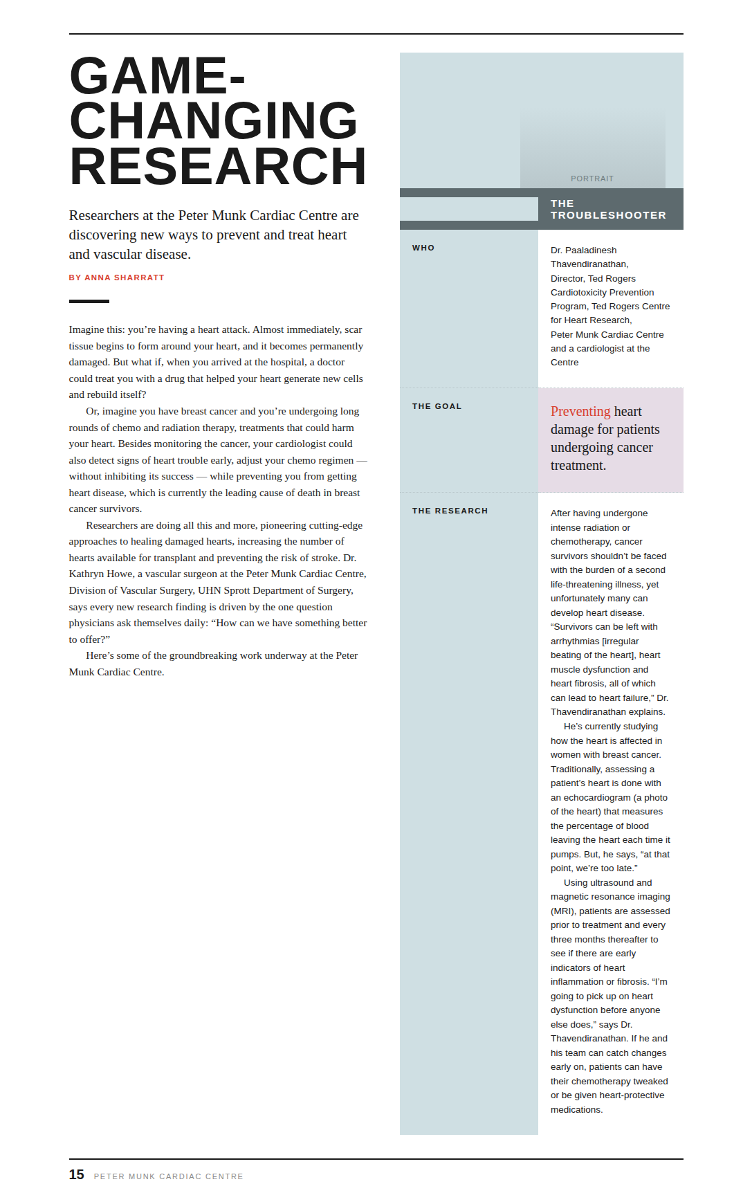Game-Changing
Research
Researchers at the Peter Munk Cardiac Centre are discovering new ways to prevent and treat heart and vascular disease.
By Anna Sharratt
Imagine this: you’re having a heart attack. Almost immediately, scar tissue begins to form around your heart, and it becomes permanently damaged. But what if, when you arrived at the hospital, a doctor could treat you with a drug that helped your heart generate new cells and rebuild itself?
Or, imagine you have breast cancer and you’re undergoing long rounds of chemo and radiation therapy, treatments that could harm your heart. Besides monitoring the cancer, your cardiologist could also detect signs of heart trouble early, adjust your chemo regimen — without inhibiting its success — while preventing you from getting heart disease, which is currently the leading cause of death in breast cancer survivors.
Researchers are doing all this and more, pioneering cutting-edge approaches to healing damaged hearts, increasing the number of hearts available for transplant and preventing the risk of stroke. Dr. Kathryn Howe, a vascular surgeon at the Peter Munk Cardiac Centre, Division of Vascular Surgery, UHN Sprott Department of Surgery, says every new research finding is driven by the one question physicians ask themselves daily: “How can we have something better to offer?”
Here’s some of the groundbreaking work underway at the Peter Munk Cardiac Centre.
Portrait
The Troubleshooter
| Who | Dr. Paaladinesh Thavendiranathan, Director, Ted Rogers Cardiotoxicity Prevention Program, Ted Rogers Centre for Heart Research, Peter Munk Cardiac Centre and a cardiologist at the Centre |
| The Goal | Preventing heart damage for patients undergoing cancer treatment. |
| The Research | After having undergone intense radiation or chemotherapy, cancer survivors shouldn’t be faced with the burden of a second life-threatening illness, yet unfortunately many can develop heart disease. “Survivors can be left with arrhythmias [irregular beating of the heart], heart muscle dysfunction and heart fibrosis, all of which can lead to heart failure,” Dr. Thavendiranathan explains. He’s currently studying how the heart is affected in women with breast cancer. Traditionally, assessing a patient’s heart is done with an echocardiogram (a photo of the heart) that measures the percentage of blood leaving the heart each time it pumps. But, he says, “at that point, we’re too late.” Using ultrasound and magnetic resonance imaging (MRI), patients are assessed prior to treatment and every three months thereafter to see if there are early indicators of heart inflammation or fibrosis. “I’m going to pick up on heart dysfunction before anyone else does,” says Dr. Thavendiranathan. If he and his team can catch changes early on, patients can have their chemotherapy tweaked or be given heart-protective medications. |
15 Peter Munk Cardiac Centre